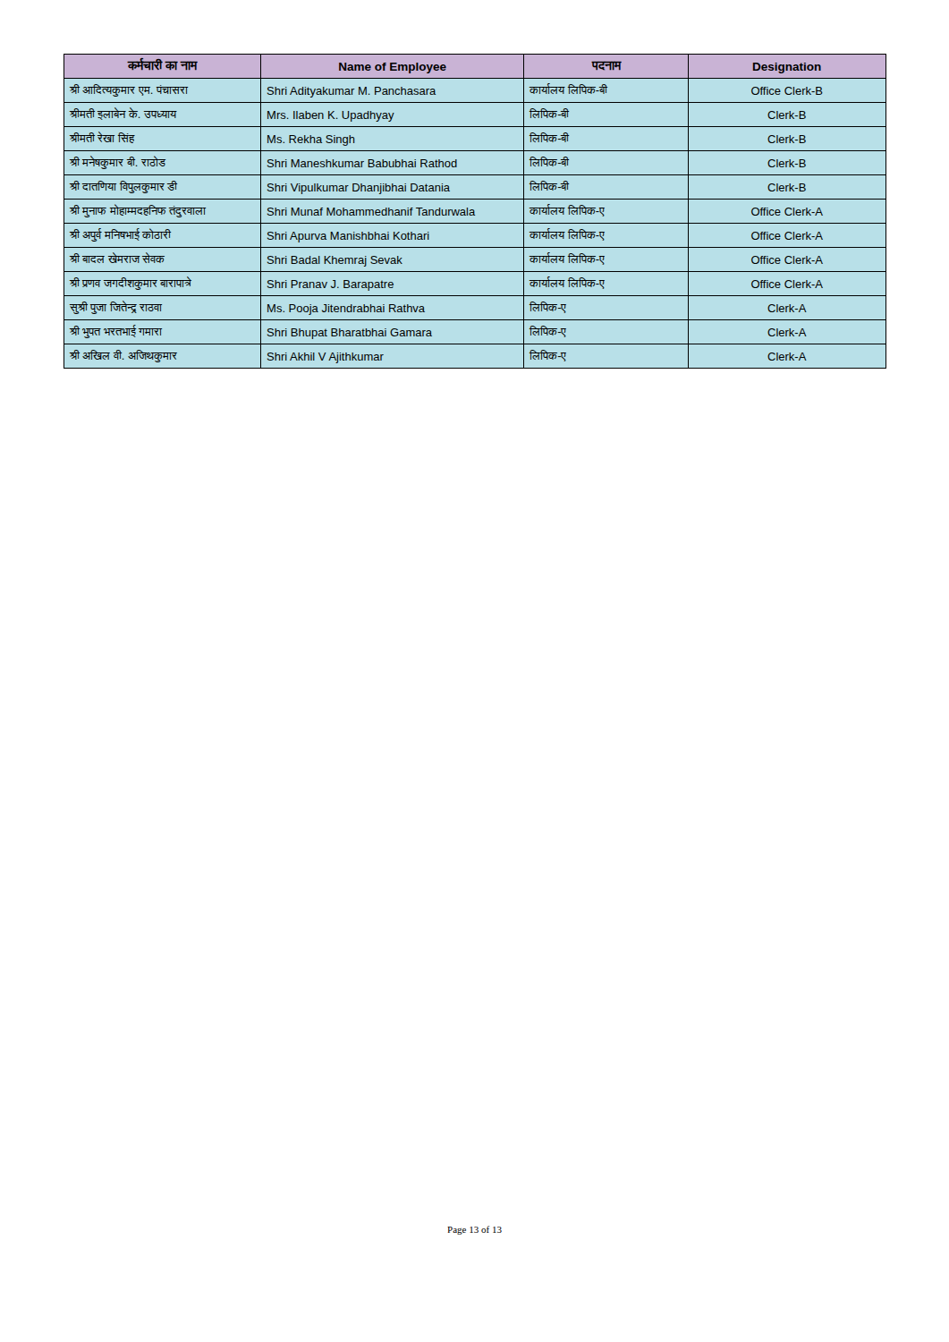| कर्मचारी का नाम | Name of Employee | पदनाम | Designation |
| --- | --- | --- | --- |
| श्री आदित्यकुमार एम. पंचासरा | Shri Adityakumar M. Panchasara | कार्यालय लिपिक-बी | Office Clerk-B |
| श्रीमती इलाबेन के. उपध्याय | Mrs. Ilaben K. Upadhyay | लिपिक-बी | Clerk-B |
| श्रीमती रेखा सिंह | Ms. Rekha Singh | लिपिक-बी | Clerk-B |
| श्री मनेषकुमार बी. राठोड | Shri Maneshkumar Babubhai Rathod | लिपिक-बी | Clerk-B |
| श्री दातणिया विपुलकुमार डी | Shri Vipulkumar Dhanjibhai Datania | लिपिक-बी | Clerk-B |
| श्री मुनाफ मोहाम्मदहनिफ तंदुरवाला | Shri Munaf Mohammedhanif Tandurwala | कार्यालय लिपिक-ए | Office Clerk-A |
| श्री अपुर्व मनिषभाई कोठारी | Shri Apurva Manishbhai Kothari | कार्यालय लिपिक-ए | Office Clerk-A |
| श्री बादल खेमराज सेवक | Shri Badal Khemraj Sevak | कार्यालय लिपिक-ए | Office Clerk-A |
| श्री प्रणव जगदीशकुमार बारापात्रे | Shri Pranav J. Barapatre | कार्यालय लिपिक-ए | Office Clerk-A |
| सुश्री पुजा जितेन्द्र राठवा | Ms. Pooja Jitendrabhai Rathva | लिपिक-ए | Clerk-A |
| श्री भुपत भरतभाई गमारा | Shri Bhupat Bharatbhai Gamara | लिपिक-ए | Clerk-A |
| श्री अखिल वी. अजिथकुमार | Shri Akhil V Ajithkumar | लिपिक-ए | Clerk-A |
Page 13 of 13